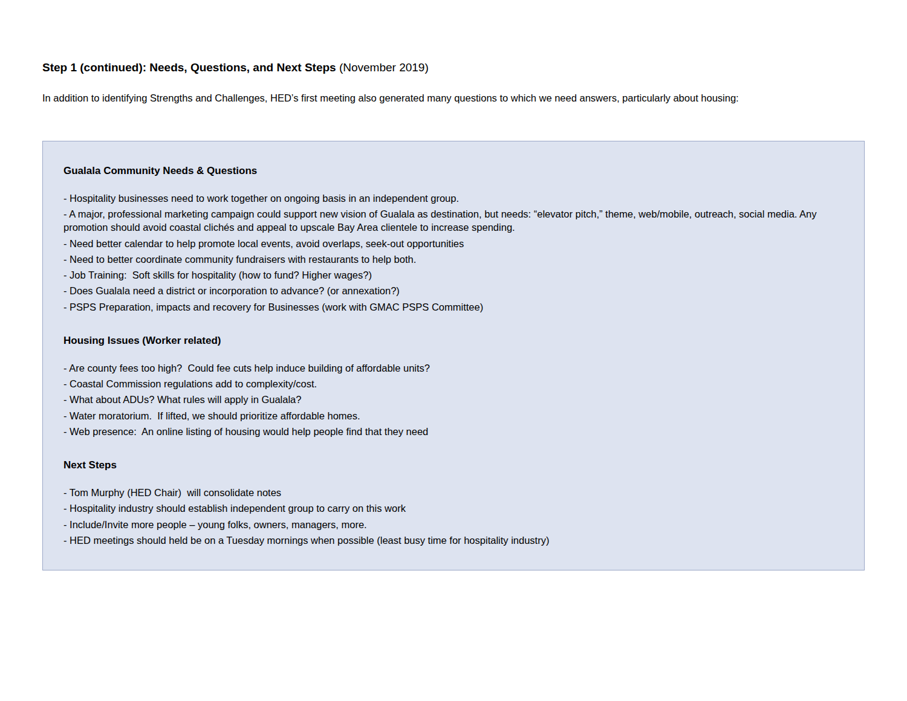Step 1 (continued): Needs, Questions, and Next Steps (November 2019)
In addition to identifying Strengths and Challenges, HED’s first meeting also generated many questions to which we need answers, particularly about housing:
Gualala Community Needs & Questions
- Hospitality businesses need to work together on ongoing basis in an independent group.
- A major, professional marketing campaign could support new vision of Gualala as destination, but needs: “elevator pitch,” theme, web/mobile, outreach, social media. Any promotion should avoid coastal clichés and appeal to upscale Bay Area clientele to increase spending.
- Need better calendar to help promote local events, avoid overlaps, seek-out opportunities
- Need to better coordinate community fundraisers with restaurants to help both.
- Job Training: Soft skills for hospitality (how to fund? Higher wages?)
- Does Gualala need a district or incorporation to advance? (or annexation?)
- PSPS Preparation, impacts and recovery for Businesses (work with GMAC PSPS Committee)
Housing Issues (Worker related)
- Are county fees too high? Could fee cuts help induce building of affordable units?
- Coastal Commission regulations add to complexity/cost.
- What about ADUs? What rules will apply in Gualala?
- Water moratorium. If lifted, we should prioritize affordable homes.
- Web presence: An online listing of housing would help people find that they need
Next Steps
- Tom Murphy (HED Chair) will consolidate notes
- Hospitality industry should establish independent group to carry on this work
- Include/Invite more people – young folks, owners, managers, more.
- HED meetings should held be on a Tuesday mornings when possible (least busy time for hospitality industry)